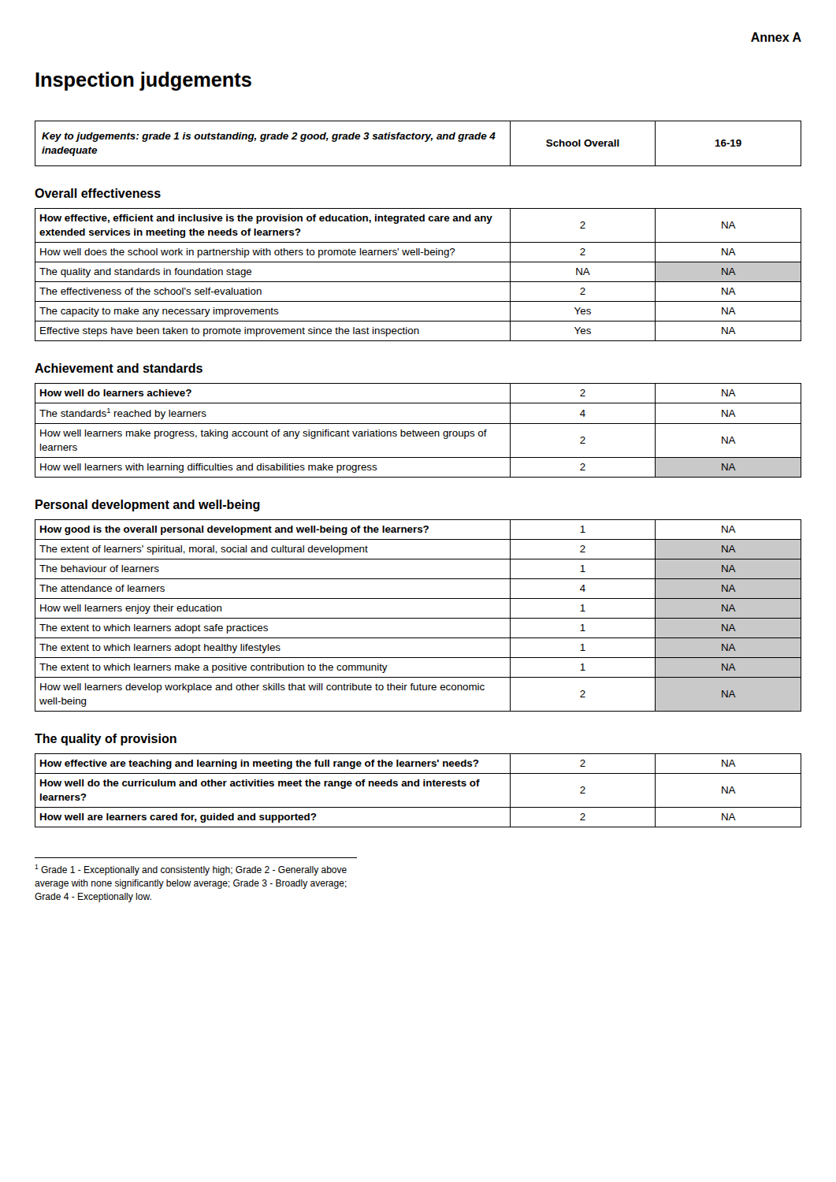Annex A
Inspection judgements
| Key to judgements: grade 1 is outstanding, grade 2 good, grade 3 satisfactory, and grade 4 inadequate | School Overall | 16-19 |
Overall effectiveness
| How effective, efficient and inclusive is the provision of education, integrated care and any extended services in meeting the needs of learners? | 2 | NA |
| How well does the school work in partnership with others to promote learners' well-being? | 2 | NA |
| The quality and standards in foundation stage | NA | NA |
| The effectiveness of the school's self-evaluation | 2 | NA |
| The capacity to make any necessary improvements | Yes | NA |
| Effective steps have been taken to promote improvement since the last inspection | Yes | NA |
Achievement and standards
| How well do learners achieve? | 2 | NA |
| The standards 1 reached by learners | 4 | NA |
| How well learners make progress, taking account of any significant variations between groups of learners | 2 | NA |
| How well learners with learning difficulties and disabilities make progress | 2 | NA |
Personal development and well-being
| How good is the overall personal development and well-being of the learners? | 1 | NA |
| The extent of learners' spiritual, moral, social and cultural development | 2 | NA |
| The behaviour of learners | 1 | NA |
| The attendance of learners | 4 | NA |
| How well learners enjoy their education | 1 | NA |
| The extent to which learners adopt safe practices | 1 | NA |
| The extent to which learners adopt healthy lifestyles | 1 | NA |
| The extent to which learners make a positive contribution to the community | 1 | NA |
| How well learners develop workplace and other skills that will contribute to their future economic well-being | 2 | NA |
The quality of provision
| How effective are teaching and learning in meeting the full range of the learners' needs? | 2 | NA |
| How well do the curriculum and other activities meet the range of needs and interests of learners? | 2 | NA |
| How well are learners cared for, guided and supported? | 2 | NA |
1 Grade 1 - Exceptionally and consistently high; Grade 2 - Generally above average with none significantly below average; Grade 3 - Broadly average; Grade 4 - Exceptionally low.